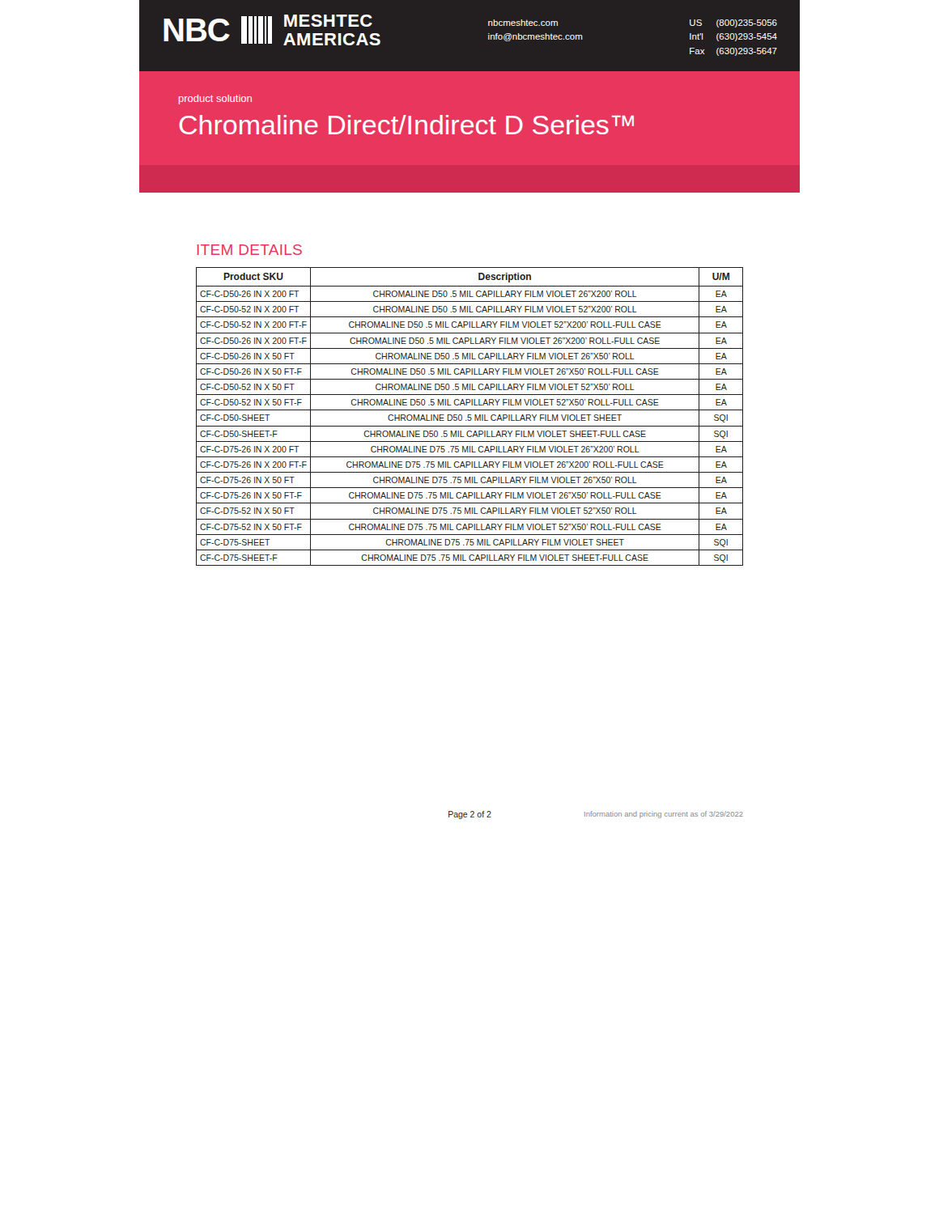NBC MESHTEC
AMERICAS
nbcmeshtec.com
info@nbcmeshtec.com
US (800)235-5056
Int'l (630)293-5454
Fax (630)293-5647
product solution
Chromaline Direct/Indirect D Series™
ITEM DETAILS
| Product SKU | Description | U/M |
| --- | --- | --- |
| CF-C-D50-26 IN X 200 FT | CHROMALINE D50 .5 MIL CAPILLARY FILM VIOLET 26”X200’ ROLL | EA |
| CF-C-D50-52 IN X 200 FT | CHROMALINE D50 .5 MIL CAPILLARY FILM VIOLET 52”X200’ ROLL | EA |
| CF-C-D50-52 IN X 200 FT-F | CHROMALINE D50 .5 MIL CAPILLARY FILM VIOLET 52”X200’ ROLL-FULL CASE | EA |
| CF-C-D50-26 IN X 200 FT-F | CHROMALINE D50 .5 MIL CAPLLARY FILM VIOLET 26”X200’ ROLL-FULL CASE | EA |
| CF-C-D50-26 IN X 50 FT | CHROMALINE D50 .5 MIL CAPILLARY FILM VIOLET 26”X50’ ROLL | EA |
| CF-C-D50-26 IN X 50 FT-F | CHROMALINE D50 .5 MIL CAPILLARY FILM VIOLET 26”X50’ ROLL-FULL CASE | EA |
| CF-C-D50-52 IN X 50 FT | CHROMALINE D50 .5 MIL CAPILLARY FILM VIOLET 52”X50’ ROLL | EA |
| CF-C-D50-52 IN X 50 FT-F | CHROMALINE D50 .5 MIL CAPILLARY FILM VIOLET 52”X50’ ROLL-FULL CASE | EA |
| CF-C-D50-SHEET | CHROMALINE D50 .5 MIL CAPILLARY FILM VIOLET SHEET | SQI |
| CF-C-D50-SHEET-F | CHROMALINE D50 .5 MIL CAPILLARY FILM VIOLET SHEET-FULL CASE | SQI |
| CF-C-D75-26 IN X 200 FT | CHROMALINE D75 .75 MIL CAPILLARY FILM VIOLET 26”X200’ ROLL | EA |
| CF-C-D75-26 IN X 200 FT-F | CHROMALINE D75 .75 MIL CAPILLARY FILM VIOLET 26”X200’ ROLL-FULL CASE | EA |
| CF-C-D75-26 IN X 50 FT | CHROMALINE D75 .75 MIL CAPILLARY FILM VIOLET 26”X50’ ROLL | EA |
| CF-C-D75-26 IN X 50 FT-F | CHROMALINE D75 .75 MIL CAPILLARY FILM VIOLET 26”X50’ ROLL-FULL CASE | EA |
| CF-C-D75-52 IN X 50 FT | CHROMALINE D75 .75 MIL CAPILLARY FILM VIOLET 52”X50’ ROLL | EA |
| CF-C-D75-52 IN X 50 FT-F | CHROMALINE D75 .75 MIL CAPILLARY FILM VIOLET 52”X50’ ROLL-FULL CASE | EA |
| CF-C-D75-SHEET | CHROMALINE D75 .75 MIL CAPILLARY FILM VIOLET SHEET | SQI |
| CF-C-D75-SHEET-F | CHROMALINE D75 .75 MIL CAPILLARY FILM VIOLET SHEET-FULL CASE | SQI |
Page 2 of 2
Information and pricing current as of 3/29/2022